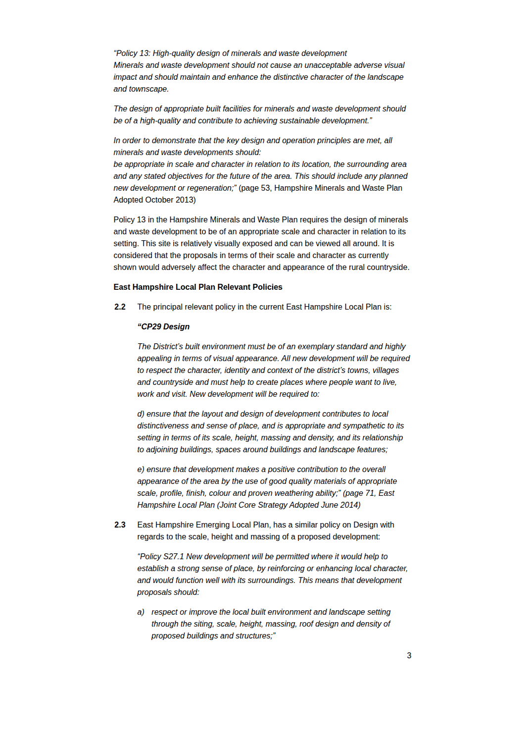“Policy 13: High-quality design of minerals and waste development
Minerals and waste development should not cause an unacceptable adverse visual impact and should maintain and enhance the distinctive character of the landscape and townscape.
The design of appropriate built facilities for minerals and waste development should be of a high-quality and contribute to achieving sustainable development.”
In order to demonstrate that the key design and operation principles are met, all minerals and waste developments should:
be appropriate in scale and character in relation to its location, the surrounding area and any stated objectives for the future of the area. This should include any planned new development or regeneration;” (page 53, Hampshire Minerals and Waste Plan Adopted October 2013)
Policy 13 in the Hampshire Minerals and Waste Plan requires the design of minerals and waste development to be of an appropriate scale and character in relation to its setting. This site is relatively visually exposed and can be viewed all around. It is considered that the proposals in terms of their scale and character as currently shown would adversely affect the character and appearance of the rural countryside.
East Hampshire Local Plan Relevant Policies
2.2
The principal relevant policy in the current East Hampshire Local Plan is:
“CP29 Design
The District’s built environment must be of an exemplary standard and highly appealing in terms of visual appearance. All new development will be required to respect the character, identity and context of the district’s towns, villages and countryside and must help to create places where people want to live, work and visit. New development will be required to:
d) ensure that the layout and design of development contributes to local distinctiveness and sense of place, and is appropriate and sympathetic to its setting in terms of its scale, height, massing and density, and its relationship to adjoining buildings, spaces around buildings and landscape features;
e) ensure that development makes a positive contribution to the overall appearance of the area by the use of good quality materials of appropriate scale, profile, finish, colour and proven weathering ability;” (page 71, East Hampshire Local Plan (Joint Core Strategy Adopted June 2014)
2.3
East Hampshire Emerging Local Plan, has a similar policy on Design with regards to the scale, height and massing of a proposed development:
“Policy S27.1 New development will be permitted where it would help to establish a strong sense of place, by reinforcing or enhancing local character, and would function well with its surroundings. This means that development proposals should:
a)
respect or improve the local built environment and landscape setting through the siting, scale, height, massing, roof design and density of proposed buildings and structures;”
3